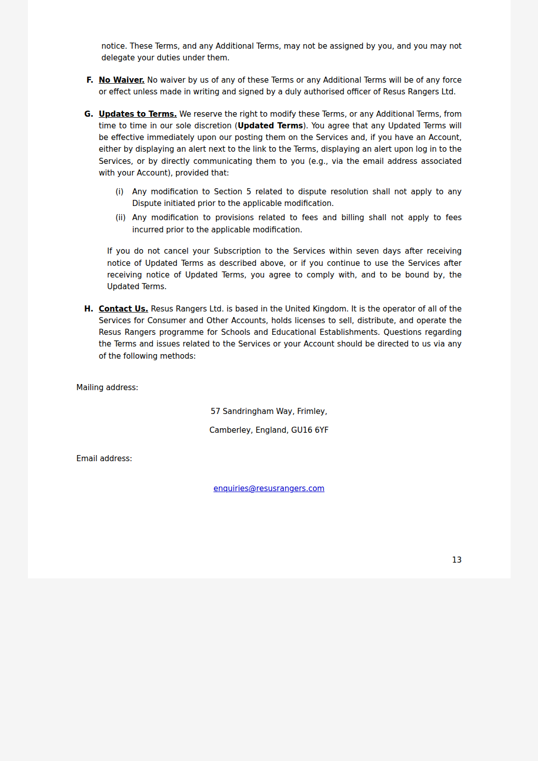notice. These Terms, and any Additional Terms, may not be assigned by you, and you may not delegate your duties under them.
No Waiver. No waiver by us of any of these Terms or any Additional Terms will be of any force or effect unless made in writing and signed by a duly authorised officer of Resus Rangers Ltd.
Updates to Terms. We reserve the right to modify these Terms, or any Additional Terms, from time to time in our sole discretion (Updated Terms). You agree that any Updated Terms will be effective immediately upon our posting them on the Services and, if you have an Account, either by displaying an alert next to the link to the Terms, displaying an alert upon log in to the Services, or by directly communicating them to you (e.g., via the email address associated with your Account), provided that:
(i) Any modification to Section 5 related to dispute resolution shall not apply to any Dispute initiated prior to the applicable modification.
(ii) Any modification to provisions related to fees and billing shall not apply to fees incurred prior to the applicable modification.
If you do not cancel your Subscription to the Services within seven days after receiving notice of Updated Terms as described above, or if you continue to use the Services after receiving notice of Updated Terms, you agree to comply with, and to be bound by, the Updated Terms.
Contact Us. Resus Rangers Ltd. is based in the United Kingdom. It is the operator of all of the Services for Consumer and Other Accounts, holds licenses to sell, distribute, and operate the Resus Rangers programme for Schools and Educational Establishments. Questions regarding the Terms and issues related to the Services or your Account should be directed to us via any of the following methods:
Mailing address:
57 Sandringham Way, Frimley,
Camberley, England, GU16 6YF
Email address:
enquiries@resusrangers.com
13